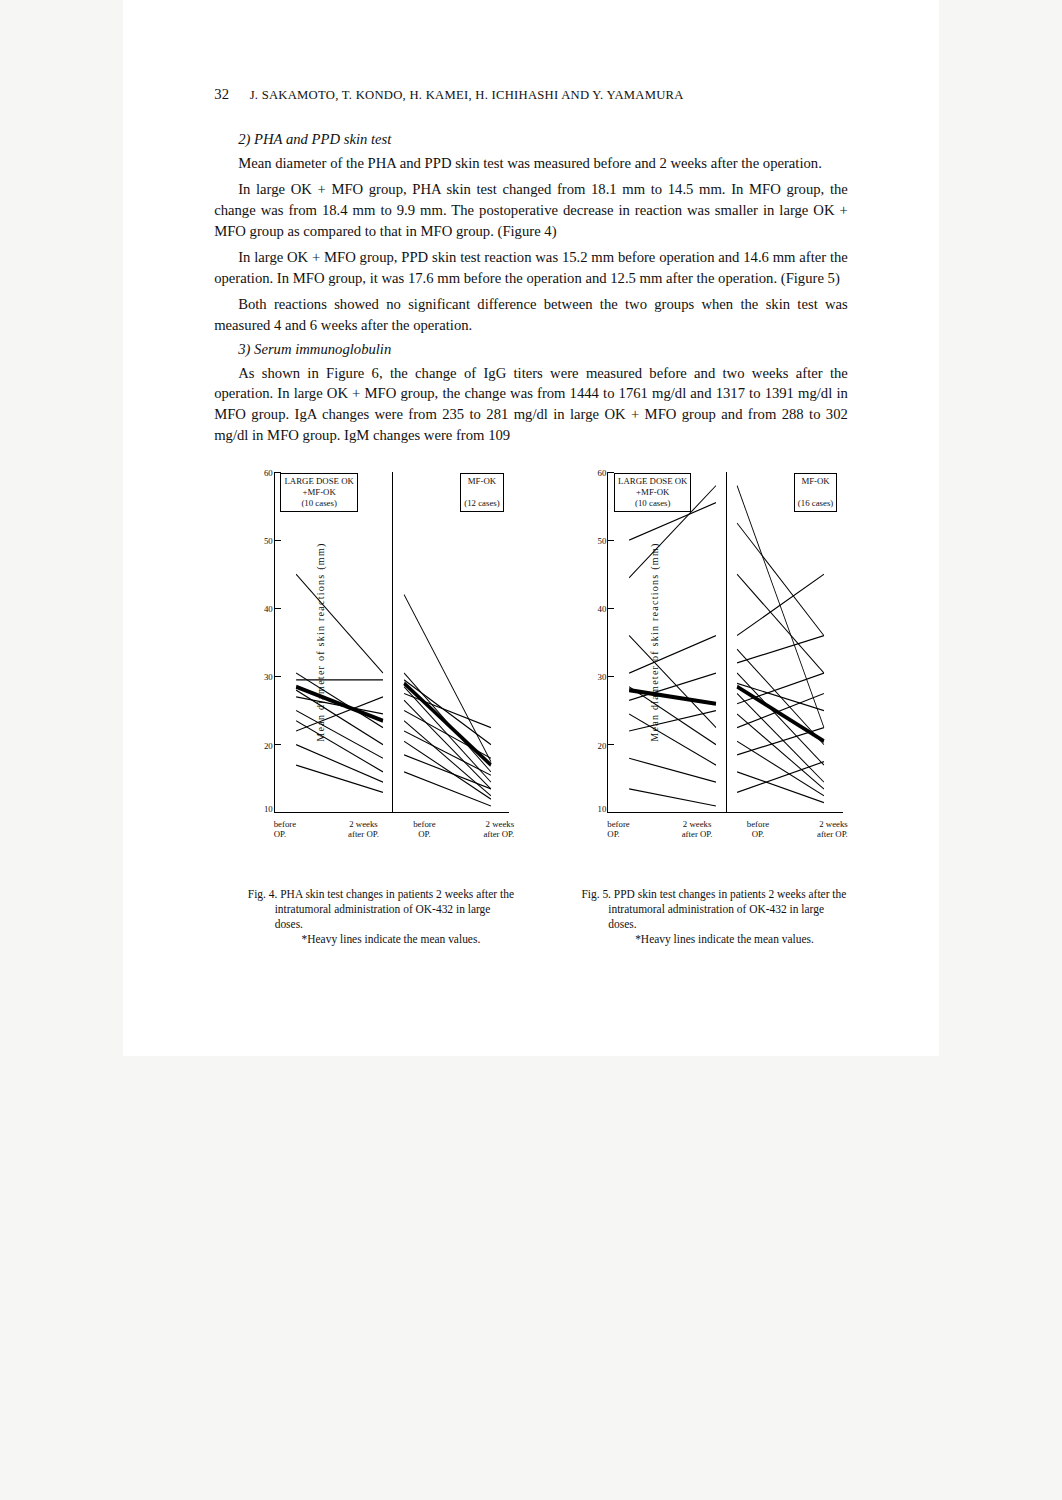32 J. Sakamoto, T. Kondo, H. Kamei, H. Ichihashi and Y. Yamamura
2) PHA and PPD skin test
Mean diameter of the PHA and PPD skin test was measured before and 2 weeks after the operation.
In large OK + MFO group, PHA skin test changed from 18.1 mm to 14.5 mm. In MFO group, the change was from 18.4 mm to 9.9 mm. The postoperative decrease in reaction was smaller in large OK + MFO group as compared to that in MFO group. (Figure 4)
In large OK + MFO group, PPD skin test reaction was 15.2 mm before operation and 14.6 mm after the operation. In MFO group, it was 17.6 mm before the operation and 12.5 mm after the operation. (Figure 5)
Both reactions showed no significant difference between the two groups when the skin test was measured 4 and 6 weeks after the operation.
3) Serum immunoglobulin
As shown in Figure 6, the change of IgG titers were measured before and two weeks after the operation. In large OK + MFO group, the change was from 1444 to 1761 mg/dl and 1317 to 1391 mg/dl in MFO group. IgA changes were from 235 to 281 mg/dl in large OK + MFO group and from 288 to 302 mg/dl in MFO group. IgM changes were from 109
Mean diameter of skin reactions (mm)
60
50
40
30
20
10
LARGE DOSE OK
+MF-OK
(10 cases)
MF-OK
(12 cases)
before
OP.
2 weeks
after OP.
before
OP.
2 weeks
after OP.
Fig. 4. PHA skin test changes in patients 2 weeks after the intratumoral administration of OK-432 in large doses. *Heavy lines indicate the mean values.
Mean diameter of skin reactions (mm)
60
50
40
30
20
10
LARGE DOSE OK
+MF-OK
(10 cases)
MF-OK
(16 cases)
before
OP.
2 weeks
after OP.
before
OP.
2 weeks
after OP.
Fig. 5. PPD skin test changes in patients 2 weeks after the intratumoral administration of OK-432 in large doses. *Heavy lines indicate the mean values.